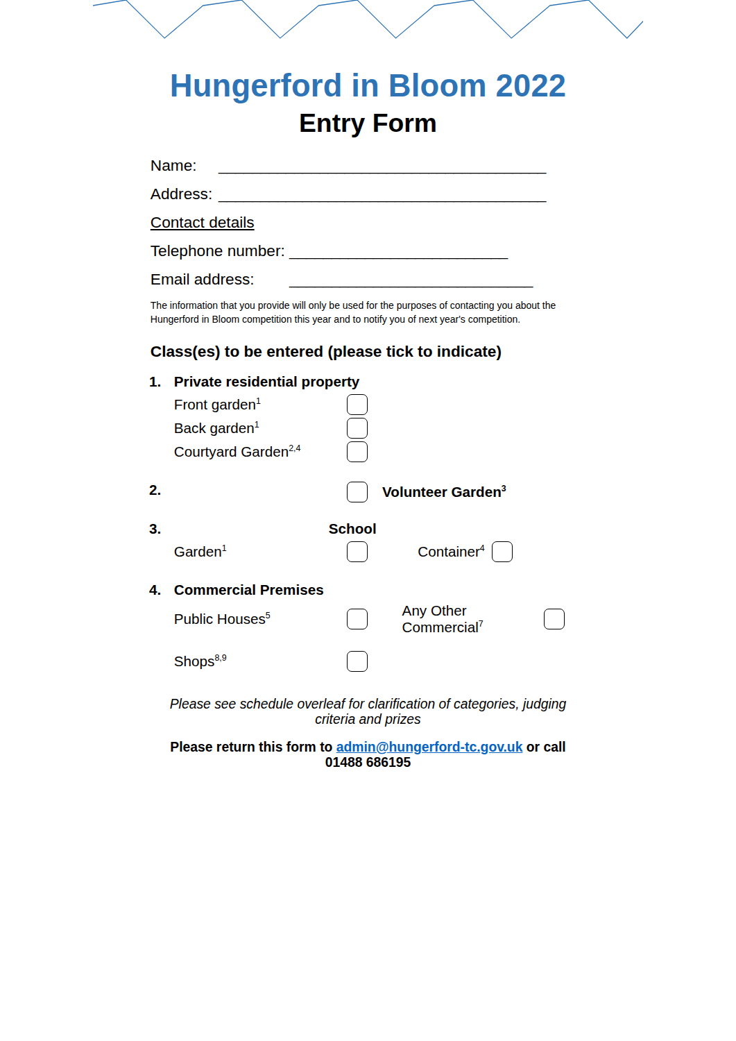Hungerford in Bloom 2022
Entry Form
Name:_______________________________________
Address:_______________________________________
Contact details
Telephone number: __________________________
Email address: _____________________________
The information that you provide will only be used for the purposes of contacting you about the Hungerford in Bloom competition this year and to notify you of next year's competition.
Class(es) to be entered (please tick to indicate)
Private residential property
| Front garden 1 | |
| Back garden 1 | |
| Courtyard Garden 2,4 | |
Volunteer Garden3
School
| Garden 1 | | Container 4 | |
Commercial Premises
| Public Houses 5 | | Any Other Commercial 7 | |
| Shops 8,9 | | | |
Please see schedule overleaf for clarification of categories, judging criteria and prizes
Please return this form to admin@hungerford-tc.gov.uk or call 01488 686195